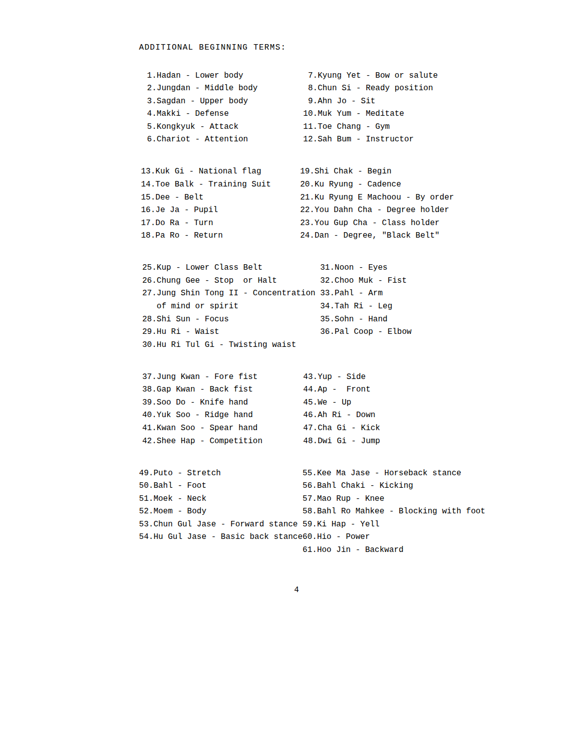ADDITIONAL BEGINNING TERMS:
| 1. | Hadan - Lower body | 7. | Kyung Yet - Bow or salute |
| 2. | Jungdan - Middle body | 8. | Chun Si - Ready position |
| 3. | Sagdan - Upper body | 9. | Ahn Jo - Sit |
| 4. | Makki - Defense | 10. | Muk Yum - Meditate |
| 5. | Kongkyuk - Attack | 11. | Toe Chang - Gym |
| 6. | Chariot - Attention | 12. | Sah Bum - Instructor |
| 13. | Kuk Gi - National flag | 19. | Shi Chak - Begin |
| 14. | Toe Balk - Training Suit | 20. | Ku Ryung - Cadence |
| 15. | Dee - Belt | 21. | Ku Ryung E Machoou - By order |
| 16. | Je Ja - Pupil | 22. | You Dahn Cha - Degree holder |
| 17. | Do Ra - Turn | 23. | You Gup Cha - Class holder |
| 18. | Pa Ro - Return | 24. | Dan - Degree, "Black Belt" |
| 25. | Kup - Lower Class Belt | 31. | Noon - Eyes |
| 26. | Chung Gee - Stop or Halt | 32. | Choo Muk - Fist |
| 27. | Jung Shin Tong II - Concentration | 33. | Pahl - Arm |
| | of mind or spirit | 34. | Tah Ri - Leg |
| 28. | Shi Sun - Focus | 35. | Sohn - Hand |
| 29. | Hu Ri - Waist | 36. | Pal Coop - Elbow |
| 30. | Hu Ri Tul Gi - Twisting waist | | |
| 37. | Jung Kwan - Fore fist | 43. | Yup - Side |
| 38. | Gap Kwan - Back fist | 44. | Ap - Front |
| 39. | Soo Do - Knife hand | 45. | We - Up |
| 40. | Yuk Soo - Ridge hand | 46. | Ah Ri - Down |
| 41. | Kwan Soo - Spear hand | 47. | Cha Gi - Kick |
| 42. | Shee Hap - Competition | 48. | Dwi Gi - Jump |
| 49. | Puto - Stretch | 55. | Kee Ma Jase - Horseback stance |
| 50. | Bahl - Foot | 56. | Bahl Chaki - Kicking |
| 51. | Moek - Neck | 57. | Mao Rup - Knee |
| 52. | Moem - Body | 58. | Bahl Ro Mahkee - Blocking with foot |
| 53. | Chun Gul Jase - Forward stance | 59. | Ki Hap - Yell |
| 54. | Hu Gul Jase - Basic back stance | 60. | Hio - Power |
| | | 61. | Hoo Jin - Backward |
4